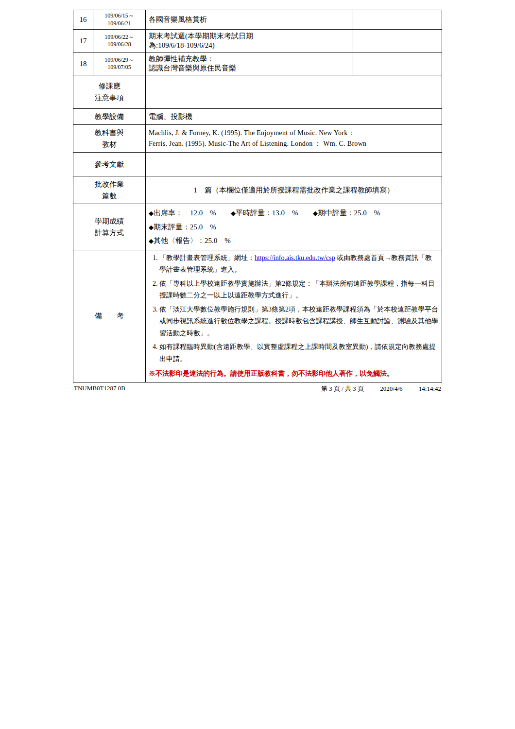| 16 | 109/06/15～ 109/06/21 | 各國音樂風格賞析 | |
| 17 | 109/06/22～ 109/06/28 | 期末考試週(本學期期末考試日期 為:109/6/18-109/6/24) | |
| 18 | 109/06/29～ 109/07/05 | 教師彈性補充教學： 認識台灣音樂與原住民音樂 | |
| 修課應 注意事項 | |
| 教學設備 | 電腦、投影機 |
| 教科書與 教材 | Machlis, J. & Forney, K. (1995). The Enjoyment of Music. New York： Ferris, Jean. (1995). Music-The Art of Listening. London ： Wm. C. Brown |
| 參考文獻 | |
| 批改作業 篇數 | 1 篇（本欄位僅適用於所授課程需批改作業之課程教師填寫） |
| 學期成績 計算方式 | ◆ 出席率： 12.0 % ◆ 平時評量：13.0 % ◆ 期中評量：25.0 % ◆ 期末評量：25.0 % ◆ 其他〈報告〉：25.0 % |
| 備 考 | 「教學計畫表管理系統」網址： https://info.ais.tku.edu.tw/csp 或由教務處首頁→教務資訊「教學計畫表管理系統」進入。 依「專科以上學校遠距教學實施辦法」第2條規定：「本辦法所稱遠距教學課程，指每一科目授課時數二分之一以上以遠距教學方式進行」。 依「淡江大學數位教學施行規則」第3條第2項，本校遠距教學課程須為「於本校遠距教學平台或同步視訊系統進行數位教學之課程。授課時數包含課程講授、師生互動討論、測驗及其他學習活動之時數」。 如有課程臨時異動(含遠距教學、以實整虛課程之上課時間及教室異動)，請依規定向教務處提出申請。 ※不法影印是違法的行為。請使用正版教科書，勿不法影印他人著作，以免觸法。 |
TNUMB0T1287 0B
第 3 頁 / 共 3 頁 2020/4/6 14:14:42